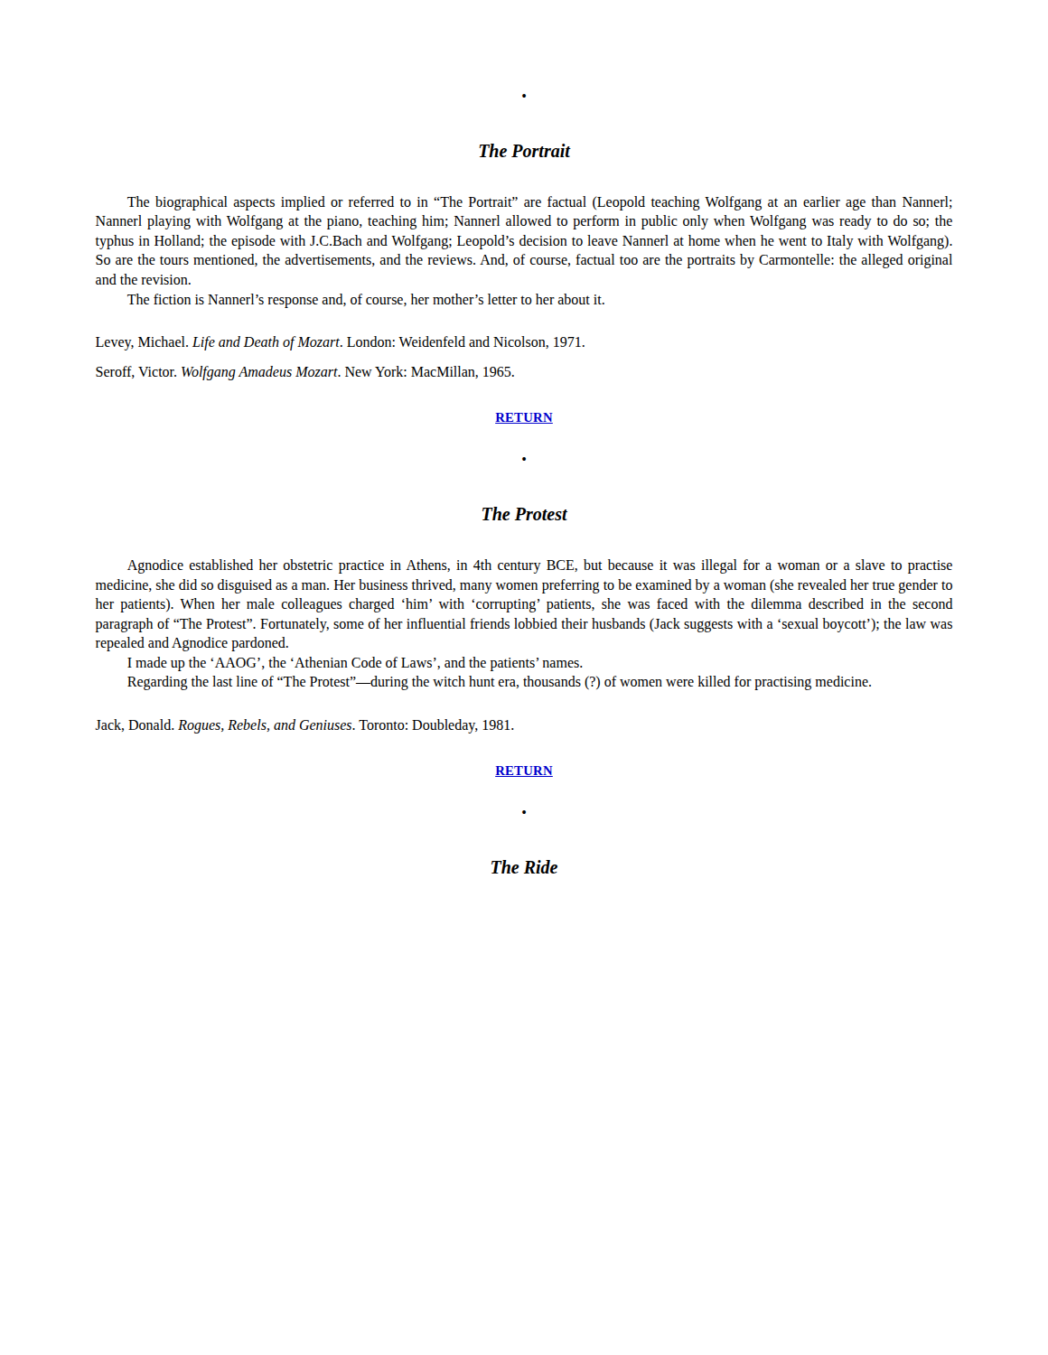•
The Portrait
The biographical aspects implied or referred to in “The Portrait” are factual (Leopold teaching Wolfgang at an earlier age than Nannerl; Nannerl playing with Wolfgang at the piano, teaching him; Nannerl allowed to perform in public only when Wolfgang was ready to do so; the typhus in Holland; the episode with J.C.Bach and Wolfgang; Leopold’s decision to leave Nannerl at home when he went to Italy with Wolfgang). So are the tours mentioned, the advertisements, and the reviews. And, of course, factual too are the portraits by Carmontelle: the alleged original and the revision.
The fiction is Nannerl’s response and, of course, her mother’s letter to her about it.
Levey, Michael. Life and Death of Mozart. London: Weidenfeld and Nicolson, 1971.
Seroff, Victor. Wolfgang Amadeus Mozart. New York: MacMillan, 1965.
RETURN
•
The Protest
Agnodice established her obstetric practice in Athens, in 4th century BCE, but because it was illegal for a woman or a slave to practise medicine, she did so disguised as a man. Her business thrived, many women preferring to be examined by a woman (she revealed her true gender to her patients). When her male colleagues charged ‘him’ with ‘corrupting’ patients, she was faced with the dilemma described in the second paragraph of “The Protest”. Fortunately, some of her influential friends lobbied their husbands (Jack suggests with a ‘sexual boycott’); the law was repealed and Agnodice pardoned.
I made up the ‘AAOG’, the ‘Athenian Code of Laws’, and the patients’ names.
Regarding the last line of “The Protest”—during the witch hunt era, thousands (?) of women were killed for practising medicine.
Jack, Donald. Rogues, Rebels, and Geniuses. Toronto: Doubleday, 1981.
RETURN
•
The Ride